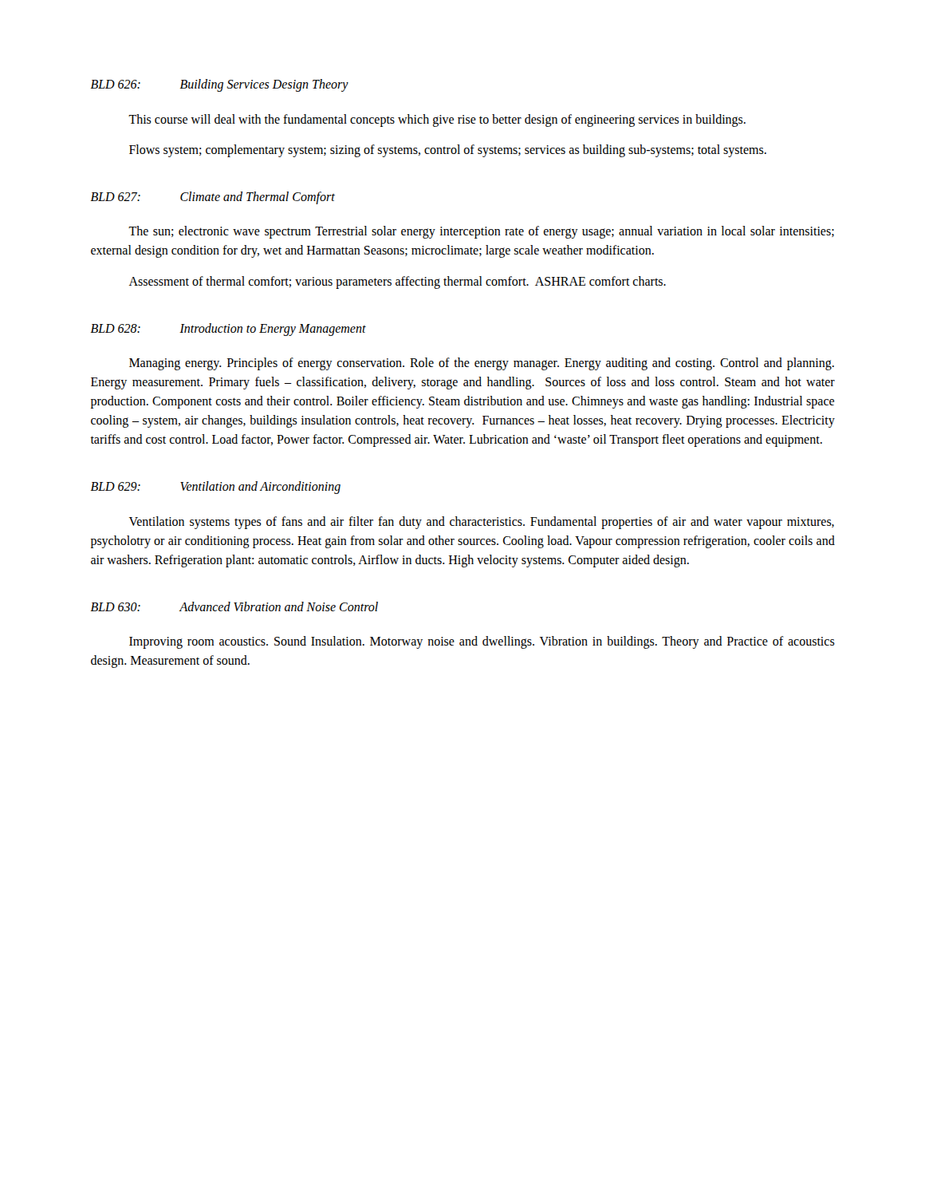BLD 626: Building Services Design Theory
This course will deal with the fundamental concepts which give rise to better design of engineering services in buildings.
Flows system; complementary system; sizing of systems, control of systems; services as building sub-systems; total systems.
BLD 627: Climate and Thermal Comfort
The sun; electronic wave spectrum Terrestrial solar energy interception rate of energy usage; annual variation in local solar intensities; external design condition for dry, wet and Harmattan Seasons; microclimate; large scale weather modification.
Assessment of thermal comfort; various parameters affecting thermal comfort. ASHRAE comfort charts.
BLD 628: Introduction to Energy Management
Managing energy. Principles of energy conservation. Role of the energy manager. Energy auditing and costing. Control and planning. Energy measurement. Primary fuels – classification, delivery, storage and handling. Sources of loss and loss control. Steam and hot water production. Component costs and their control. Boiler efficiency. Steam distribution and use. Chimneys and waste gas handling: Industrial space cooling – system, air changes, buildings insulation controls, heat recovery. Furnances – heat losses, heat recovery. Drying processes. Electricity tariffs and cost control. Load factor, Power factor. Compressed air. Water. Lubrication and ‘waste’ oil Transport fleet operations and equipment.
BLD 629: Ventilation and Airconditioning
Ventilation systems types of fans and air filter fan duty and characteristics. Fundamental properties of air and water vapour mixtures, psycholotry or air conditioning process. Heat gain from solar and other sources. Cooling load. Vapour compression refrigeration, cooler coils and air washers. Refrigeration plant: automatic controls, Airflow in ducts. High velocity systems. Computer aided design.
BLD 630: Advanced Vibration and Noise Control
Improving room acoustics. Sound Insulation. Motorway noise and dwellings. Vibration in buildings. Theory and Practice of acoustics design. Measurement of sound.